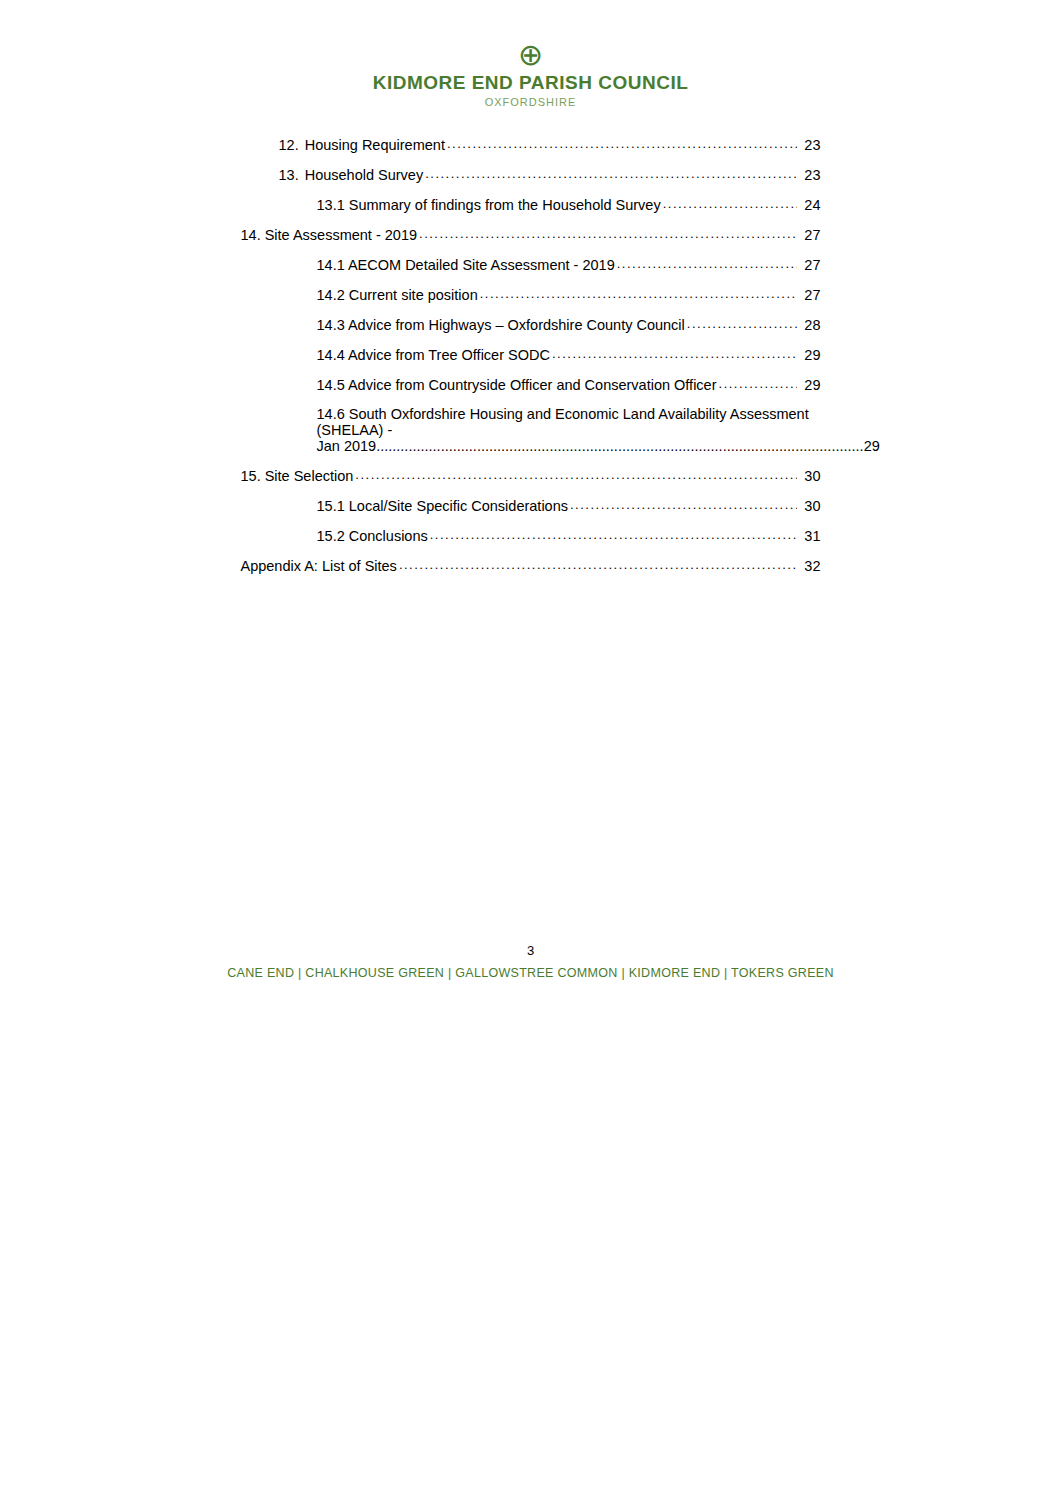⊕
KIDMORE END PARISH COUNCIL
OXFORDSHIRE
12. Housing Requirement .................................................................................................. 23
13. Household Survey ....................................................................................................... 23
13.1 Summary of findings from the Household Survey ................................................... 24
14. Site Assessment - 2019 ............................................................................................. 27
14.1 AECOM Detailed Site Assessment - 2019 .............................................................. 27
14.2 Current site position ................................................................................................ 27
14.3 Advice from Highways – Oxfordshire County Council ............................................. 28
14.4 Advice from Tree Officer SODC ................................................................................. 29
14.5 Advice from Countryside Officer and Conservation Officer ..................................... 29
14.6 South Oxfordshire Housing and Economic Land Availability Assessment (SHELAA) - Jan 2019 ......................................................................................................................... 29
15. Site Selection ......................................................................................................... 30
15.1 Local/Site Specific Considerations ........................................................................... 30
15.2 Conclusions ........................................................................................................... 31
Appendix A: List of Sites ......................................................................................................... 32
3
CANE END | CHALKHOUSE GREEN | GALLOWSTREE COMMON | KIDMORE END | TOKERS GREEN